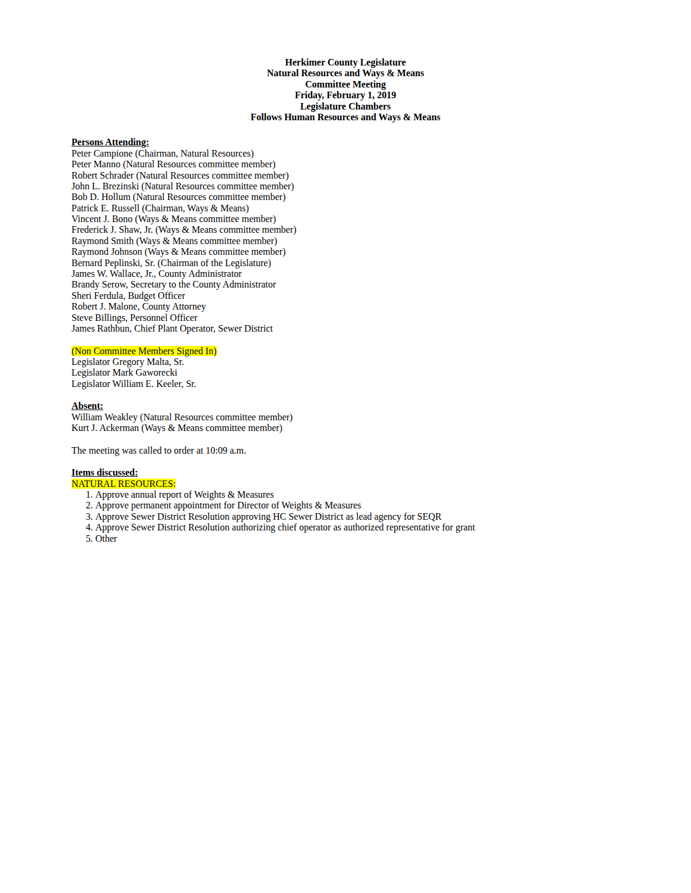Herkimer County Legislature
Natural Resources and Ways & Means
Committee Meeting
Friday, February 1, 2019
Legislature Chambers
Follows Human Resources and Ways & Means
Persons Attending:
Peter Campione (Chairman, Natural Resources)
Peter Manno (Natural Resources committee member)
Robert Schrader (Natural Resources committee member)
John L. Brezinski (Natural Resources committee member)
Bob D. Hollum (Natural Resources committee member)
Patrick E. Russell (Chairman, Ways & Means)
Vincent J. Bono (Ways & Means committee member)
Frederick J. Shaw, Jr. (Ways & Means committee member)
Raymond Smith (Ways & Means committee member)
Raymond Johnson (Ways & Means committee member)
Bernard Peplinski, Sr. (Chairman of the Legislature)
James W. Wallace, Jr., County Administrator
Brandy Serow, Secretary to the County Administrator
Sheri Ferdula, Budget Officer
Robert J. Malone, County Attorney
Steve Billings, Personnel Officer
James Rathbun, Chief Plant Operator, Sewer District
(Non Committee Members Signed In)
Legislator Gregory Malta, Sr.
Legislator Mark Gaworecki
Legislator William E. Keeler, Sr.
Absent:
William Weakley (Natural Resources committee member)
Kurt J. Ackerman (Ways & Means committee member)
The meeting was called to order at 10:09 a.m.
Items discussed:
NATURAL RESOURCES:
Approve annual report of Weights & Measures
Approve permanent appointment for Director of Weights & Measures
Approve Sewer District Resolution approving HC Sewer District as lead agency for SEQR
Approve Sewer District Resolution authorizing chief operator as authorized representative for grant
Other